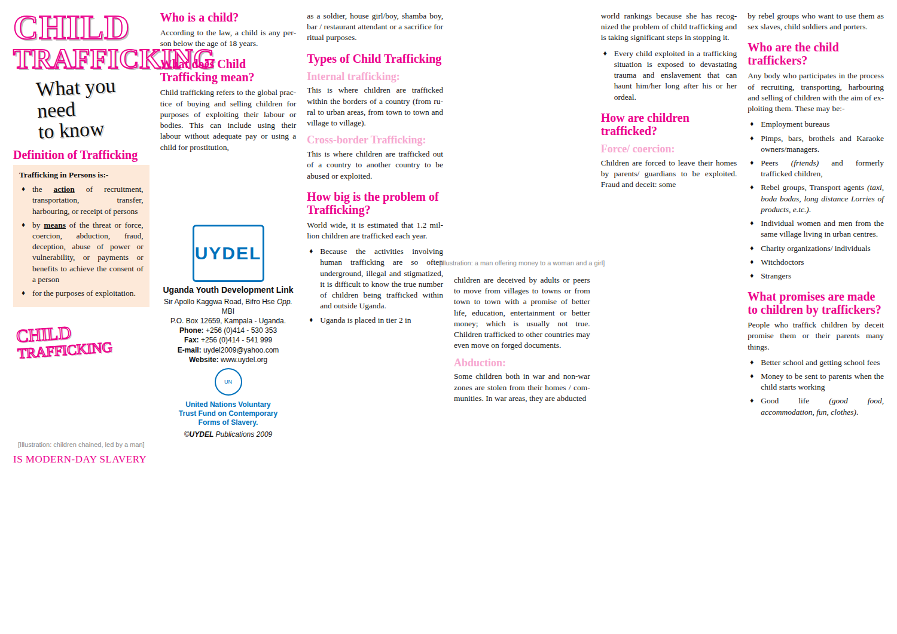CHILDTRAFFICKING
What you need
to know
Definition of Trafficking
Trafficking in Persons is:-
the action of recruitment, transportation, transfer, harbouring, or receipt of persons
by means of the threat or force, coercion, abduction, fraud, deception, abuse of power or vulnerability, or payments or benefits to achieve the consent of a person
for the purposes of exploitation.
CHILDTRAFFICKING
IS MODERN-DAY SLAVERY
Who is a child?
According to the law, a child is any person below the age of 18 years.
What does Child Trafficking mean?
Child trafficking refers to the global practice of buying and selling children for purposes of exploiting their labour or bodies. This can include using their labour without adequate pay or using a child for prostitution,
UYDEL
Uganda Youth Development Link
Sir Apollo Kaggwa Road, Bifro Hse Opp. MBI
P.O. Box 12659, Kampala - Uganda.
Phone: +256 (0)414 - 530 353
Fax: +256 (0)414 - 541 999
E-mail: uydel2009@yahoo.com
Website: www.uydel.org
UN
United Nations Voluntary
Trust Fund on Contemporary
Forms of Slavery.
©UYDEL Publications 2009
as a soldier, house girl/boy, shamba boy, bar / restaurant attendant or a sacrifice for ritual purposes.
Types of Child Trafficking
Internal trafficking:
This is where children are trafficked within the borders of a country (from rural to urban areas, from town to town and village to village).
Cross-border Trafficking:
This is where children are trafficked out of a country to another country to be abused or exploited.
How big is the problem of Trafficking?
World wide, it is estimated that 1.2 million children are trafficked each year.
Because the activities involving human trafficking are so often underground, illegal and stigmatized, it is difficult to know the true number of children being trafficked within and outside Uganda.
Uganda is placed in tier 2 in
children are deceived by adults or peers to move from villages to towns or from town to town with a promise of better life, education, entertainment or better money; which is usually not true. Children trafficked to other countries may even move on forged documents.
Abduction:
Some children both in war and non-war zones are stolen from their homes / communities. In war areas, they are abducted
world rankings because she has recognized the problem of child trafficking and is taking significant steps in stopping it.
Every child exploited in a trafficking situation is exposed to devastating trauma and enslavement that can haunt him/her long after his or her ordeal.
How are children trafficked?
Force/ coercion:
Children are forced to leave their homes by parents/ guardians to be exploited. Fraud and deceit: some
by rebel groups who want to use them as sex slaves, child soldiers and porters.
Who are the child traffickers?
Any body who participates in the process of recruiting, transporting, harbouring and selling of children with the aim of exploiting them. These may be:-
Employment bureaus
Pimps, bars, brothels and Karaoke owners/managers.
Peers (friends) and formerly trafficked children,
Rebel groups, Transport agents (taxi, boda bodas, long distance Lorries of products, e.tc.).
Individual women and men from the same village living in urban centres.
Charity organizations/ individuals
Witchdoctors
Strangers
What promises are made to children by traffickers?
People who traffick children by deceit promise them or their parents many things.
Better school and getting school fees
Money to be sent to parents when the child starts working
Good life (good food, accommodation, fun, clothes).